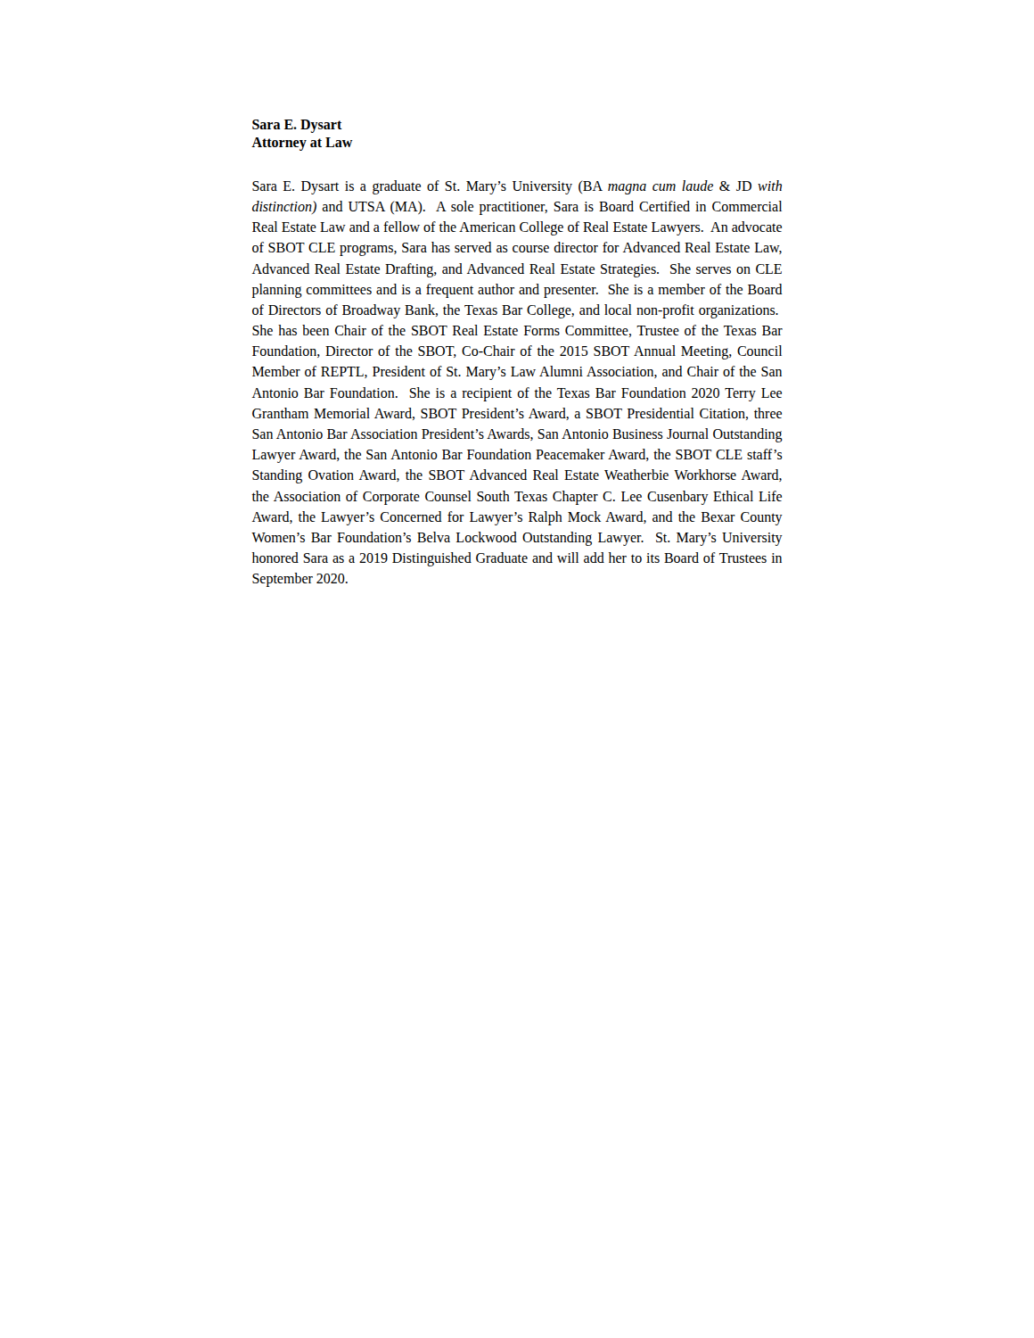Sara E. Dysart
Attorney at Law
Sara E. Dysart is a graduate of St. Mary’s University (BA magna cum laude & JD with distinction) and UTSA (MA). A sole practitioner, Sara is Board Certified in Commercial Real Estate Law and a fellow of the American College of Real Estate Lawyers. An advocate of SBOT CLE programs, Sara has served as course director for Advanced Real Estate Law, Advanced Real Estate Drafting, and Advanced Real Estate Strategies. She serves on CLE planning committees and is a frequent author and presenter. She is a member of the Board of Directors of Broadway Bank, the Texas Bar College, and local non-profit organizations. She has been Chair of the SBOT Real Estate Forms Committee, Trustee of the Texas Bar Foundation, Director of the SBOT, Co-Chair of the 2015 SBOT Annual Meeting, Council Member of REPTL, President of St. Mary’s Law Alumni Association, and Chair of the San Antonio Bar Foundation. She is a recipient of the Texas Bar Foundation 2020 Terry Lee Grantham Memorial Award, SBOT President’s Award, a SBOT Presidential Citation, three San Antonio Bar Association President’s Awards, San Antonio Business Journal Outstanding Lawyer Award, the San Antonio Bar Foundation Peacemaker Award, the SBOT CLE staff’s Standing Ovation Award, the SBOT Advanced Real Estate Weatherbie Workhorse Award, the Association of Corporate Counsel South Texas Chapter C. Lee Cusenbary Ethical Life Award, the Lawyer’s Concerned for Lawyer’s Ralph Mock Award, and the Bexar County Women’s Bar Foundation’s Belva Lockwood Outstanding Lawyer. St. Mary’s University honored Sara as a 2019 Distinguished Graduate and will add her to its Board of Trustees in September 2020.